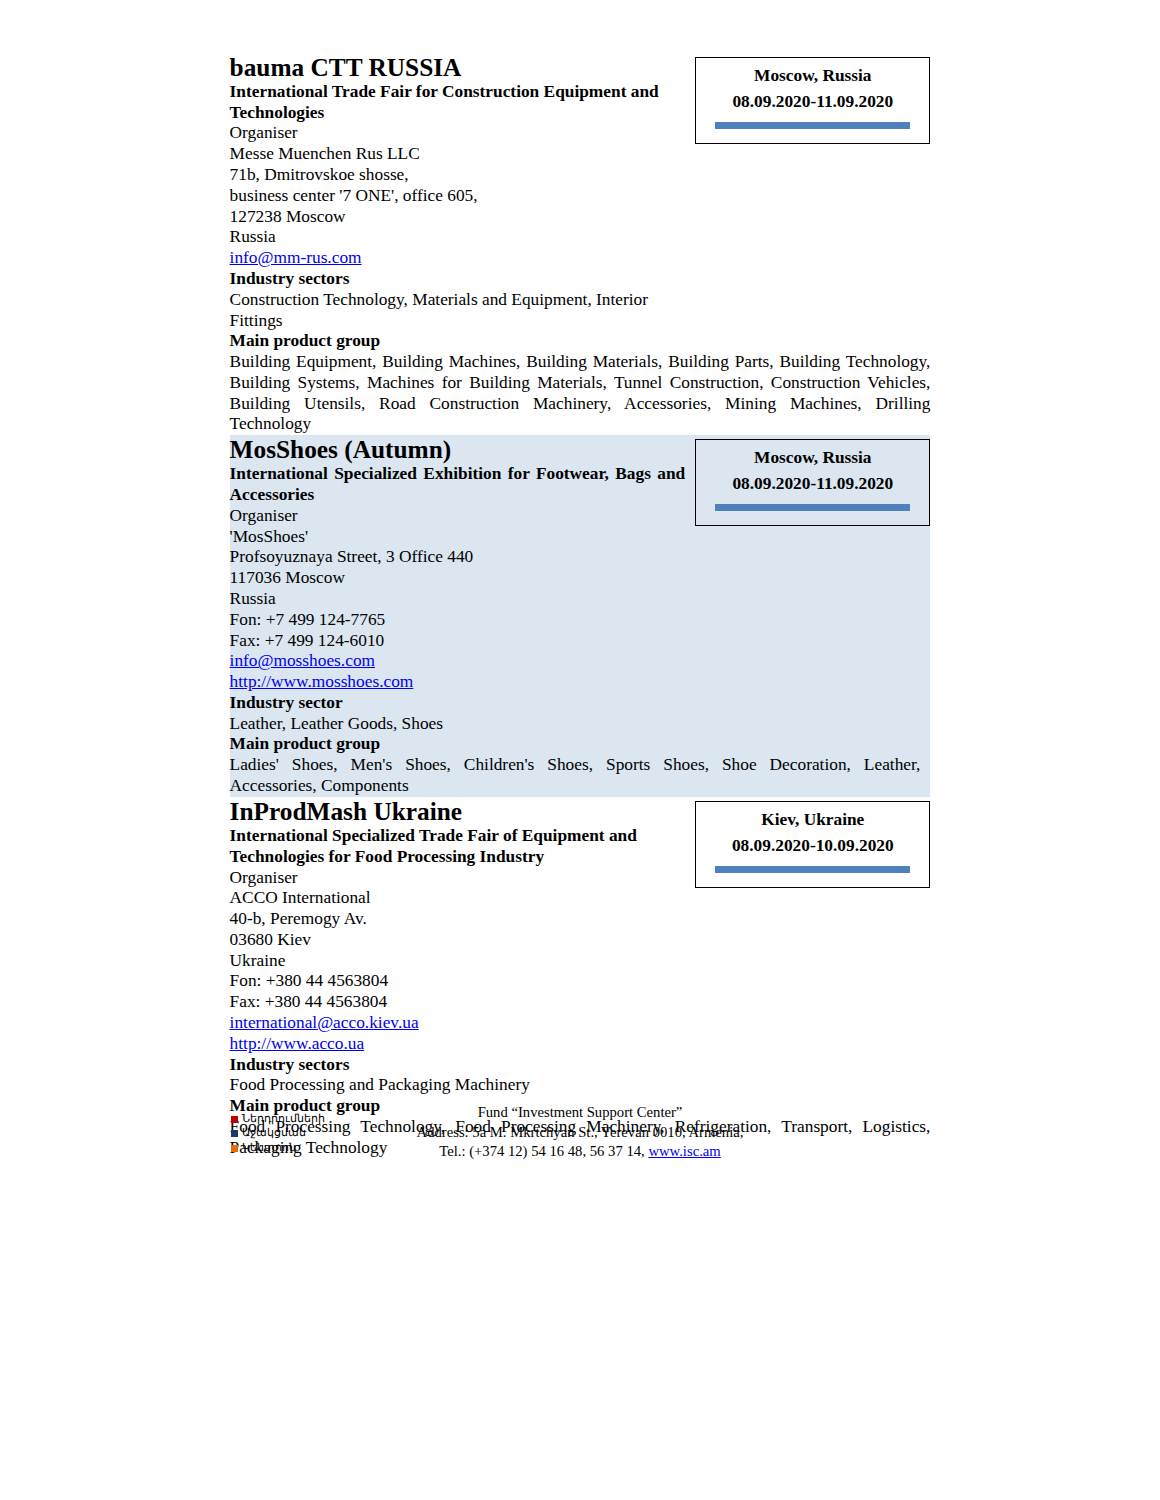bauma CTT RUSSIA
International Trade Fair for Construction Equipment and Technologies
Organiser
Messe Muenchen Rus LLC
71b, Dmitrovskoe shosse,
business center '7 ONE', office 605,
127238 Moscow
Russia
info@mm-rus.com
Industry sectors
Construction Technology, Materials and Equipment, Interior Fittings
Main product group
Moscow, Russia
08.09.2020-11.09.2020
Building Equipment, Building Machines, Building Materials, Building Parts, Building Technology, Building Systems, Machines for Building Materials, Tunnel Construction, Construction Vehicles, Building Utensils, Road Construction Machinery, Accessories, Mining Machines, Drilling Technology
MosShoes (Autumn)
International Specialized Exhibition for Footwear, Bags and Accessories
Organiser
'MosShoes'
Profsoyuznaya Street, 3 Office 440
117036 Moscow
Russia
Fon: +7 499 124-7765
Fax: +7 499 124-6010
info@mosshoes.com
http://www.mosshoes.com
Industry sector
Leather, Leather Goods, Shoes
Main product group
Moscow, Russia
08.09.2020-11.09.2020
Ladies' Shoes, Men's Shoes, Children's Shoes, Sports Shoes, Shoe Decoration, Leather, Accessories, Components
InProdMash Ukraine
International Specialized Trade Fair of Equipment and Technologies for Food Processing Industry
Organiser
ACCO International
40-b, Peremogy Av.
03680 Kiev
Ukraine
Fon: +380 44 4563804
Fax: +380 44 4563804
international@acco.kiev.ua
http://www.acco.ua
Industry sectors
Food Processing and Packaging Machinery
Main product group
Kiev, Ukraine
08.09.2020-10.09.2020
Food Processing Technology, Food Processing Machinery, Refrigeration, Transport, Logistics, Packaging Technology
| Ներդրումների Աջակցման Կենտրոն | Fund “Investment Support Center” Address: 5a M. Mkrtchyan St., Yerevan 0010, Armenia, Tel.: (+374 12) 54 16 48, 56 37 14, www.isc.am | |